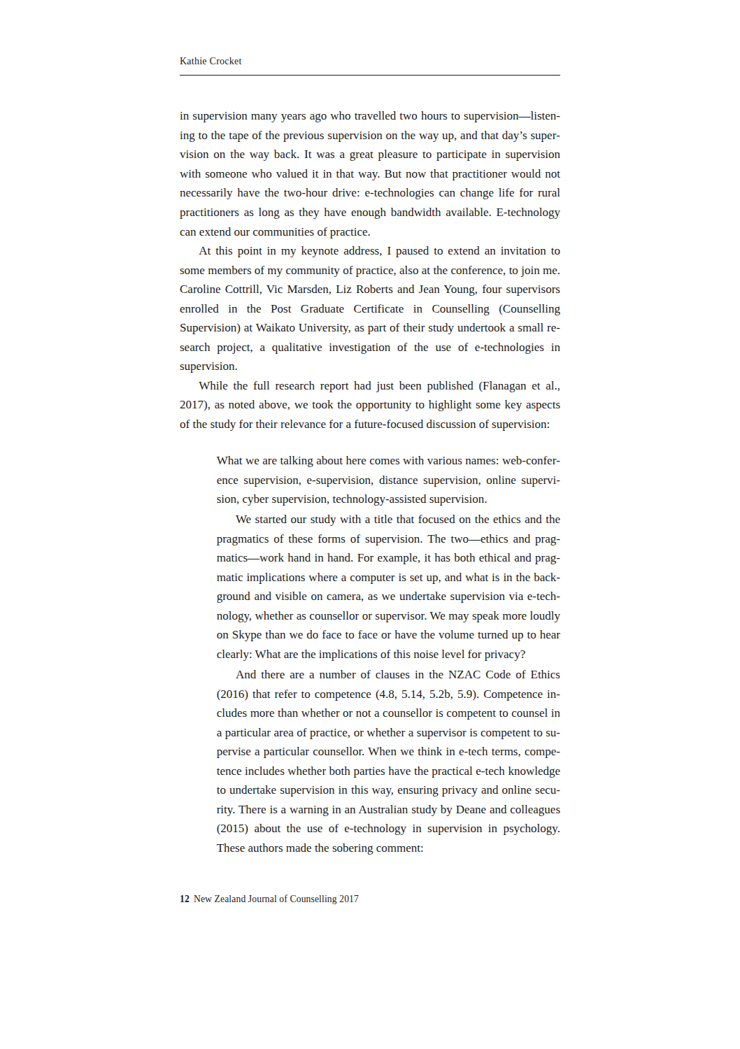Kathie Crocket
in supervision many years ago who travelled two hours to supervision—listening to the tape of the previous supervision on the way up, and that day’s supervision on the way back. It was a great pleasure to participate in supervision with someone who valued it in that way. But now that practitioner would not necessarily have the two-hour drive: e-technologies can change life for rural practitioners as long as they have enough bandwidth available. E-technology can extend our communities of practice.
At this point in my keynote address, I paused to extend an invitation to some members of my community of practice, also at the conference, to join me. Caroline Cottrill, Vic Marsden, Liz Roberts and Jean Young, four supervisors enrolled in the Post Graduate Certificate in Counselling (Counselling Supervision) at Waikato University, as part of their study undertook a small research project, a qualitative investigation of the use of e-technologies in supervision.
While the full research report had just been published (Flanagan et al., 2017), as noted above, we took the opportunity to highlight some key aspects of the study for their relevance for a future-focused discussion of supervision:
What we are talking about here comes with various names: web-conference supervision, e-supervision, distance supervision, online supervision, cyber supervision, technology-assisted supervision.
We started our study with a title that focused on the ethics and the pragmatics of these forms of supervision. The two—ethics and pragmatics—work hand in hand. For example, it has both ethical and pragmatic implications where a computer is set up, and what is in the background and visible on camera, as we undertake supervision via e-technology, whether as counsellor or supervisor. We may speak more loudly on Skype than we do face to face or have the volume turned up to hear clearly: What are the implications of this noise level for privacy?
And there are a number of clauses in the NZAC Code of Ethics (2016) that refer to competence (4.8, 5.14, 5.2b, 5.9). Competence includes more than whether or not a counsellor is competent to counsel in a particular area of practice, or whether a supervisor is competent to supervise a particular counsellor. When we think in e-tech terms, competence includes whether both parties have the practical e-tech knowledge to undertake supervision in this way, ensuring privacy and online security. There is a warning in an Australian study by Deane and colleagues (2015) about the use of e-technology in supervision in psychology. These authors made the sobering comment:
12 New Zealand Journal of Counselling 2017